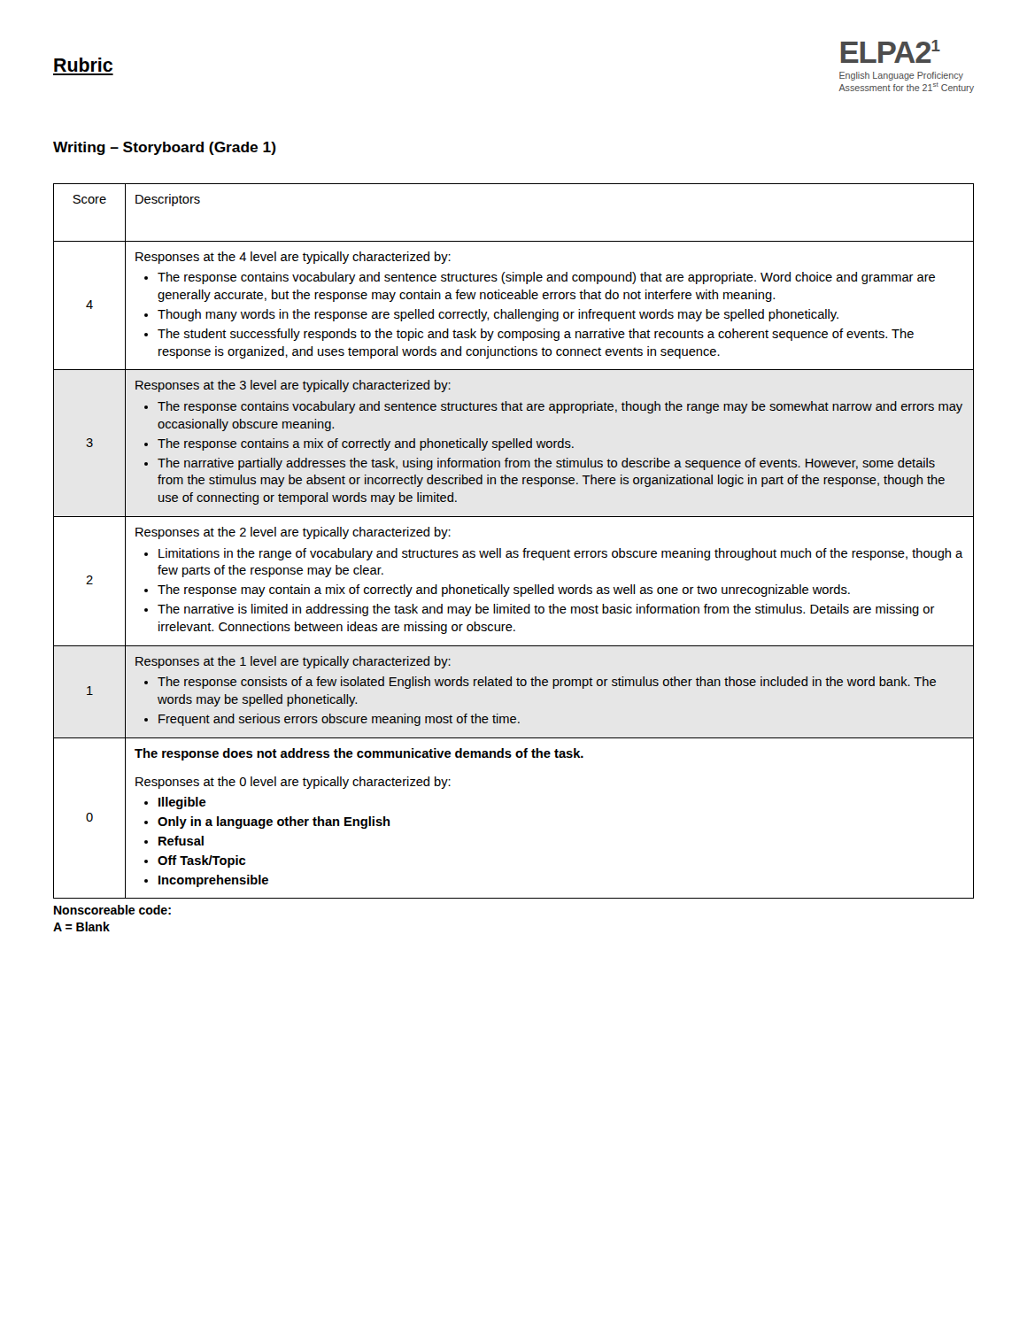Rubric
ELPA21
English Language Proficiency
Assessment for the 21st Century
Writing – Storyboard (Grade 1)
| Score | Descriptors |
| --- | --- |
| 4 | Responses at the 4 level are typically characterized by: The response contains vocabulary and sentence structures (simple and compound) that are appropriate. Word choice and grammar are generally accurate, but the response may contain a few noticeable errors that do not interfere with meaning. Though many words in the response are spelled correctly, challenging or infrequent words may be spelled phonetically. The student successfully responds to the topic and task by composing a narrative that recounts a coherent sequence of events. The response is organized, and uses temporal words and conjunctions to connect events in sequence. |
| 3 | Responses at the 3 level are typically characterized by: The response contains vocabulary and sentence structures that are appropriate, though the range may be somewhat narrow and errors may occasionally obscure meaning. The response contains a mix of correctly and phonetically spelled words. The narrative partially addresses the task, using information from the stimulus to describe a sequence of events. However, some details from the stimulus may be absent or incorrectly described in the response. There is organizational logic in part of the response, though the use of connecting or temporal words may be limited. |
| 2 | Responses at the 2 level are typically characterized by: Limitations in the range of vocabulary and structures as well as frequent errors obscure meaning throughout much of the response, though a few parts of the response may be clear. The response may contain a mix of correctly and phonetically spelled words as well as one or two unrecognizable words. The narrative is limited in addressing the task and may be limited to the most basic information from the stimulus. Details are missing or irrelevant. Connections between ideas are missing or obscure. |
| 1 | Responses at the 1 level are typically characterized by: The response consists of a few isolated English words related to the prompt or stimulus other than those included in the word bank. The words may be spelled phonetically. Frequent and serious errors obscure meaning most of the time. |
| 0 | The response does not address the communicative demands of the task. Responses at the 0 level are typically characterized by: Illegible Only in a language other than English Refusal Off Task/Topic Incomprehensible |
Nonscoreable code:
A = Blank